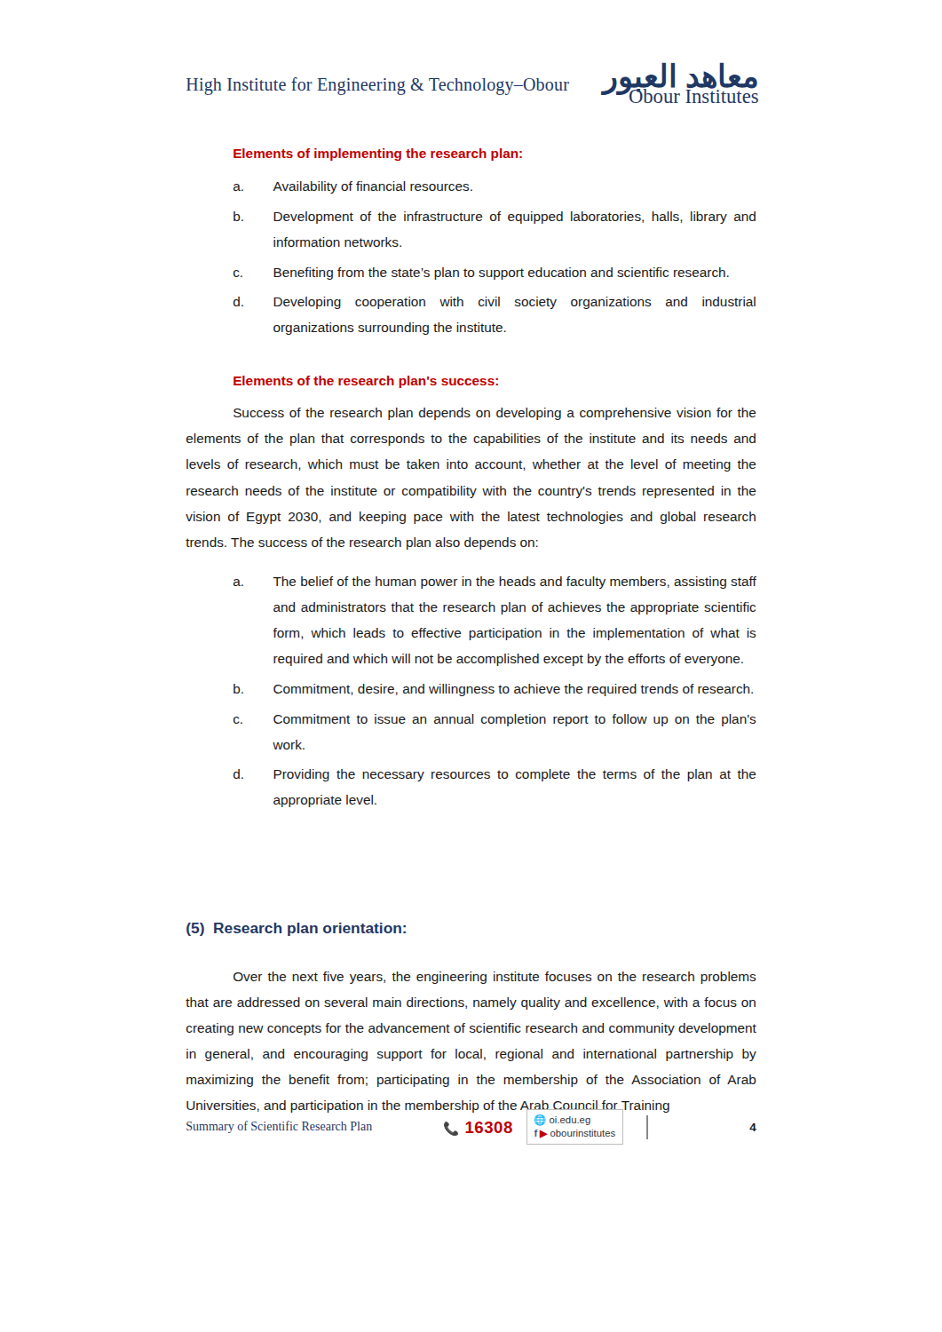High Institute for Engineering & Technology–Obour
معاهد العبور
Obour Institutes
Elements of implementing the research plan:
Availability of financial resources.
Development of the infrastructure of equipped laboratories, halls, library and information networks.
Benefiting from the state’s plan to support education and scientific research.
Developing cooperation with civil society organizations and industrial organizations surrounding the institute.
Elements of the research plan's success:
Success of the research plan depends on developing a comprehensive vision for the elements of the plan that corresponds to the capabilities of the institute and its needs and levels of research, which must be taken into account, whether at the level of meeting the research needs of the institute or compatibility with the country's trends represented in the vision of Egypt 2030, and keeping pace with the latest technologies and global research trends. The success of the research plan also depends on:
The belief of the human power in the heads and faculty members, assisting staff and administrators that the research plan of achieves the appropriate scientific form, which leads to effective participation in the implementation of what is required and which will not be accomplished except by the efforts of everyone.
Commitment, desire, and willingness to achieve the required trends of research.
Commitment to issue an annual completion report to follow up on the plan's work.
Providing the necessary resources to complete the terms of the plan at the appropriate level.
(5) Research plan orientation:
Over the next five years, the engineering institute focuses on the research problems that are addressed on several main directions, namely quality and excellence, with a focus on creating new concepts for the advancement of scientific research and community development in general, and encouraging support for local, regional and international partnership by maximizing the benefit from; participating in the membership of the Association of Arab Universities, and participation in the membership of the Arab Council for Training
Summary of Scientific Research Plan
📞 16308
🌐 oi.edu.eg
f ▶ obourinstitutes
4